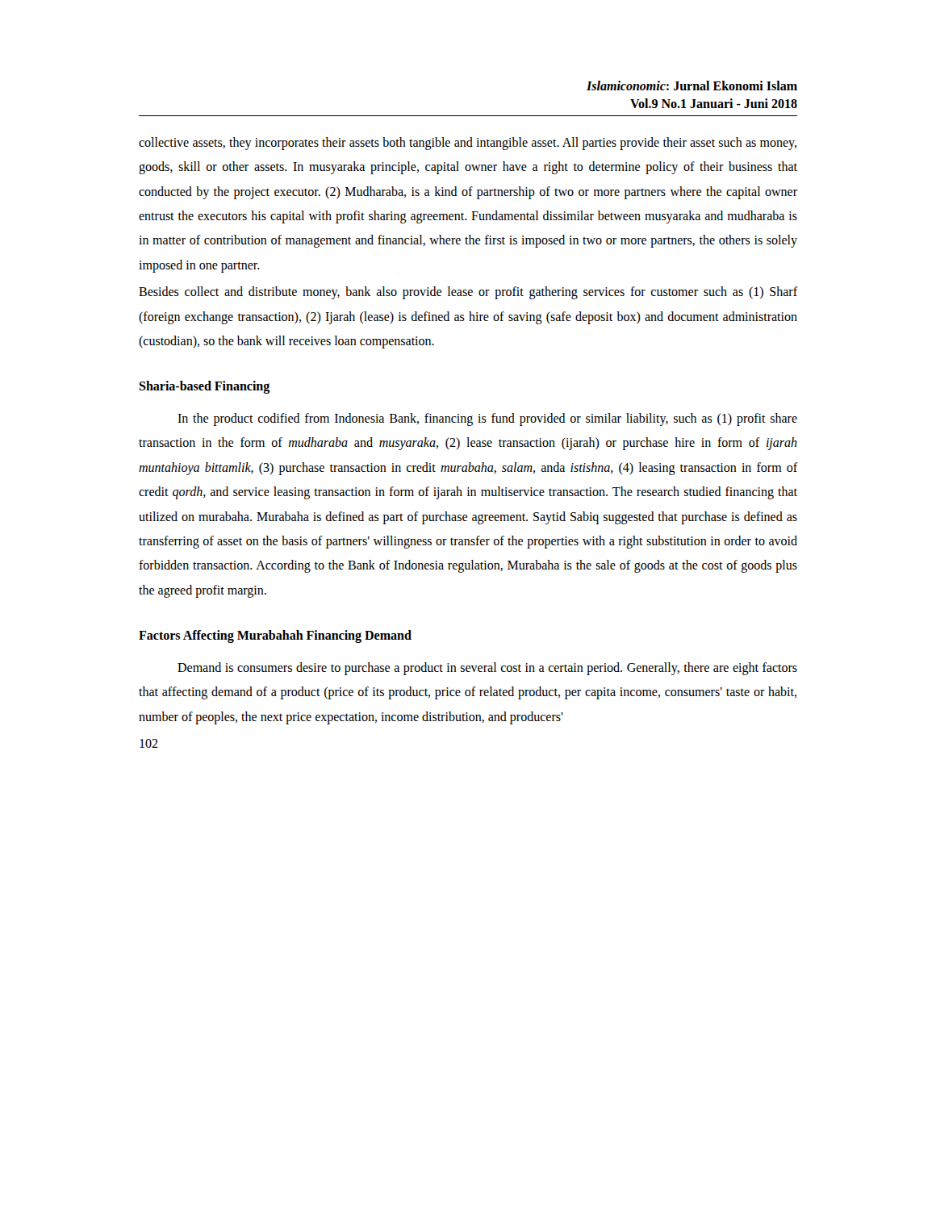Islamiconomic: Jurnal Ekonomi Islam
Vol.9 No.1 Januari - Juni 2018
collective assets, they incorporates their assets both tangible and intangible asset. All parties provide their asset such as money, goods, skill or other assets. In musyaraka principle, capital owner have a right to determine policy of their business that conducted by the project executor. (2) Mudharaba, is a kind of partnership of two or more partners where the capital owner entrust the executors his capital with profit sharing agreement. Fundamental dissimilar between musyaraka and mudharaba is in matter of contribution of management and financial, where the first is imposed in two or more partners, the others is solely imposed in one partner.
Besides collect and distribute money, bank also provide lease or profit gathering services for customer such as (1) Sharf (foreign exchange transaction), (2) Ijarah (lease) is defined as hire of saving (safe deposit box) and document administration (custodian), so the bank will receives loan compensation.
Sharia-based Financing
In the product codified from Indonesia Bank, financing is fund provided or similar liability, such as (1) profit share transaction in the form of mudharaba and musyaraka, (2) lease transaction (ijarah) or purchase hire in form of ijarah muntahioya bittamlik, (3) purchase transaction in credit murabaha, salam, anda istishna, (4) leasing transaction in form of credit qordh, and service leasing transaction in form of ijarah in multiservice transaction. The research studied financing that utilized on murabaha. Murabaha is defined as part of purchase agreement. Saytid Sabiq suggested that purchase is defined as transferring of asset on the basis of partners' willingness or transfer of the properties with a right substitution in order to avoid forbidden transaction. According to the Bank of Indonesia regulation, Murabaha is the sale of goods at the cost of goods plus the agreed profit margin.
Factors Affecting Murabahah Financing Demand
Demand is consumers desire to purchase a product in several cost in a certain period. Generally, there are eight factors that affecting demand of a product (price of its product, price of related product, per capita income, consumers' taste or habit, number of peoples, the next price expectation, income distribution, and producers'
102